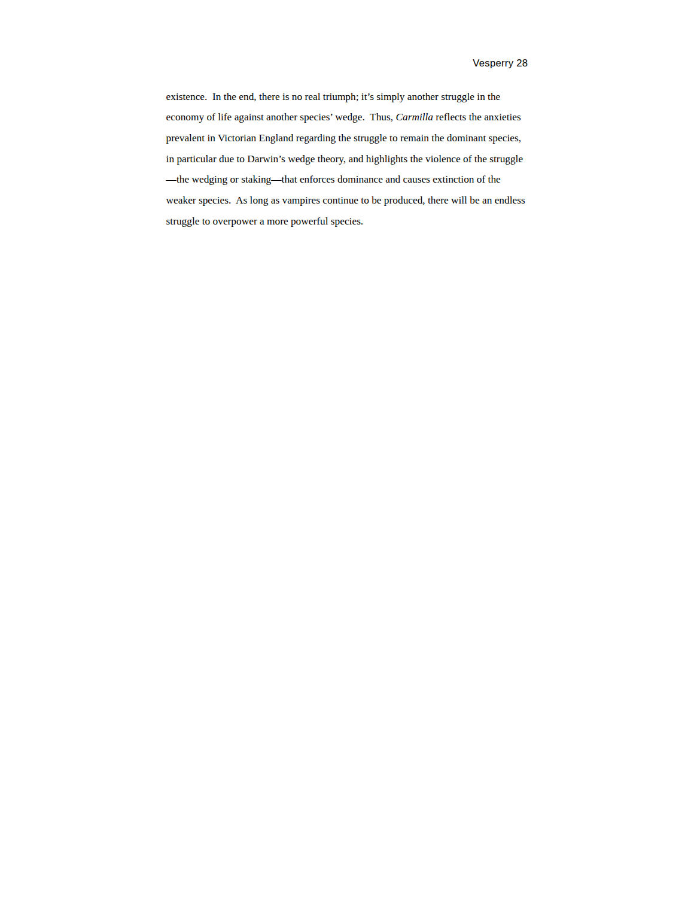Vesperry 28
existence. In the end, there is no real triumph; it’s simply another struggle in the economy of life against another species’ wedge. Thus, Carmilla reflects the anxieties prevalent in Victorian England regarding the struggle to remain the dominant species, in particular due to Darwin’s wedge theory, and highlights the violence of the struggle—the wedging or staking—that enforces dominance and causes extinction of the weaker species. As long as vampires continue to be produced, there will be an endless struggle to overpower a more powerful species.